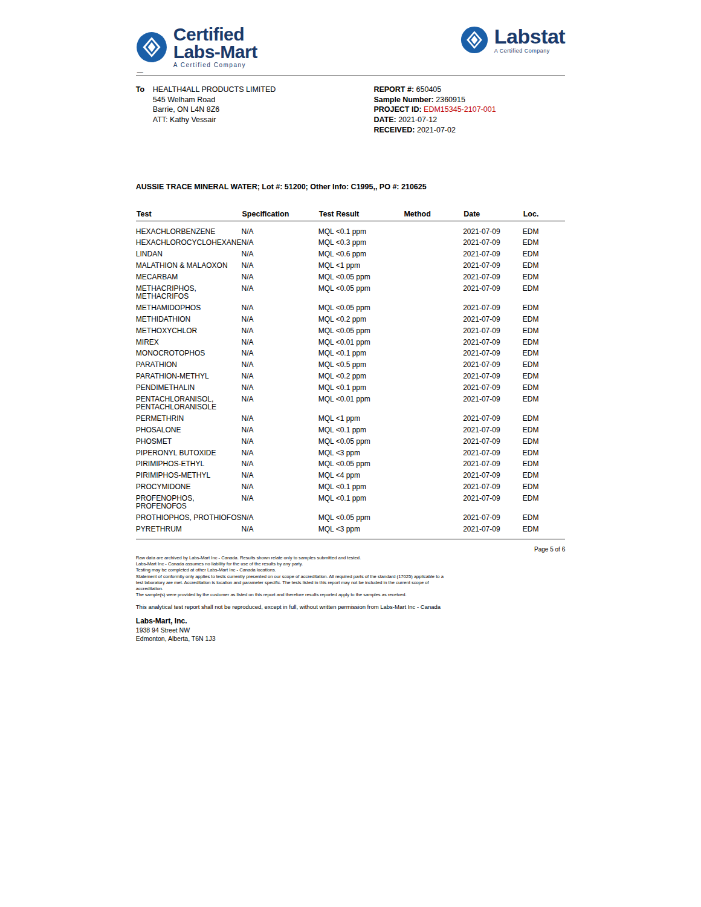Certified Labs-Mart A Certified Company
Labstat A Certified Company
__
To HEALTH4ALL PRODUCTS LIMITED
545 Welham Road
Barrie, ON L4N 8Z6
ATT: Kathy Vessair
REPORT #: 650405
Sample Number: 2360915
PROJECT ID: EDM15345-2107-001
DATE: 2021-07-12
RECEIVED: 2021-07-02
AUSSIE TRACE MINERAL WATER; Lot #: 51200; Other Info: C1995,, PO #: 210625
| Test | Specification | Test Result | Method | Date | Loc. |
| --- | --- | --- | --- | --- | --- |
| HEXACHLORBENZENE | N/A | MQL <0.1 ppm | | 2021-07-09 | EDM |
| HEXACHLOROCYCLOHEXANE | N/A | MQL <0.3 ppm | | 2021-07-09 | EDM |
| LINDAN | N/A | MQL <0.6 ppm | | 2021-07-09 | EDM |
| MALATHION & MALAOXON | N/A | MQL <1 ppm | | 2021-07-09 | EDM |
| MECARBAM | N/A | MQL <0.05 ppm | | 2021-07-09 | EDM |
| METHACRIPHOS, METHACRIFOS | N/A | MQL <0.05 ppm | | 2021-07-09 | EDM |
| METHAMIDOPHOS | N/A | MQL <0.05 ppm | | 2021-07-09 | EDM |
| METHIDATHION | N/A | MQL <0.2 ppm | | 2021-07-09 | EDM |
| METHOXYCHLOR | N/A | MQL <0.05 ppm | | 2021-07-09 | EDM |
| MIREX | N/A | MQL <0.01 ppm | | 2021-07-09 | EDM |
| MONOCROTOPHOS | N/A | MQL <0.1 ppm | | 2021-07-09 | EDM |
| PARATHION | N/A | MQL <0.5 ppm | | 2021-07-09 | EDM |
| PARATHION-METHYL | N/A | MQL <0.2 ppm | | 2021-07-09 | EDM |
| PENDIMETHALIN | N/A | MQL <0.1 ppm | | 2021-07-09 | EDM |
| PENTACHLORANISOL, PENTACHLORANISOLE | N/A | MQL <0.01 ppm | | 2021-07-09 | EDM |
| PERMETHRIN | N/A | MQL <1 ppm | | 2021-07-09 | EDM |
| PHOSALONE | N/A | MQL <0.1 ppm | | 2021-07-09 | EDM |
| PHOSMET | N/A | MQL <0.05 ppm | | 2021-07-09 | EDM |
| PIPERONYL BUTOXIDE | N/A | MQL <3 ppm | | 2021-07-09 | EDM |
| PIRIMIPHOS-ETHYL | N/A | MQL <0.05 ppm | | 2021-07-09 | EDM |
| PIRIMIPHOS-METHYL | N/A | MQL <4 ppm | | 2021-07-09 | EDM |
| PROCYMIDONE | N/A | MQL <0.1 ppm | | 2021-07-09 | EDM |
| PROFENOPHOS, PROFENOFOS | N/A | MQL <0.1 ppm | | 2021-07-09 | EDM |
| PROTHIOPHOS, PROTHIOFOS | N/A | MQL <0.05 ppm | | 2021-07-09 | EDM |
| PYRETHRUM | N/A | MQL <3 ppm | | 2021-07-09 | EDM |
Page 5 of 6
Raw data are archived by Labs-Mart Inc - Canada. Results shown relate only to samples submitted and tested.
Labs-Mart Inc - Canada assumes no liability for the use of the results by any party.
Testing may be completed at other Labs-Mart Inc - Canada locations.
Statement of conformity only applies to tests currently presented on our scope of accreditation. All required parts of the standard (17025) applicable to a
test laboratory are met. Accreditation is location and parameter specific. The tests listed in this report may not be included in the current scope of
accreditation.
The sample(s) were provided by the customer as listed on this report and therefore results reported apply to the samples as received.
This analytical test report shall not be reproduced, except in full, without written permission from Labs-Mart Inc - Canada
Labs-Mart, Inc.
1938 94 Street NW
Edmonton, Alberta, T6N 1J3